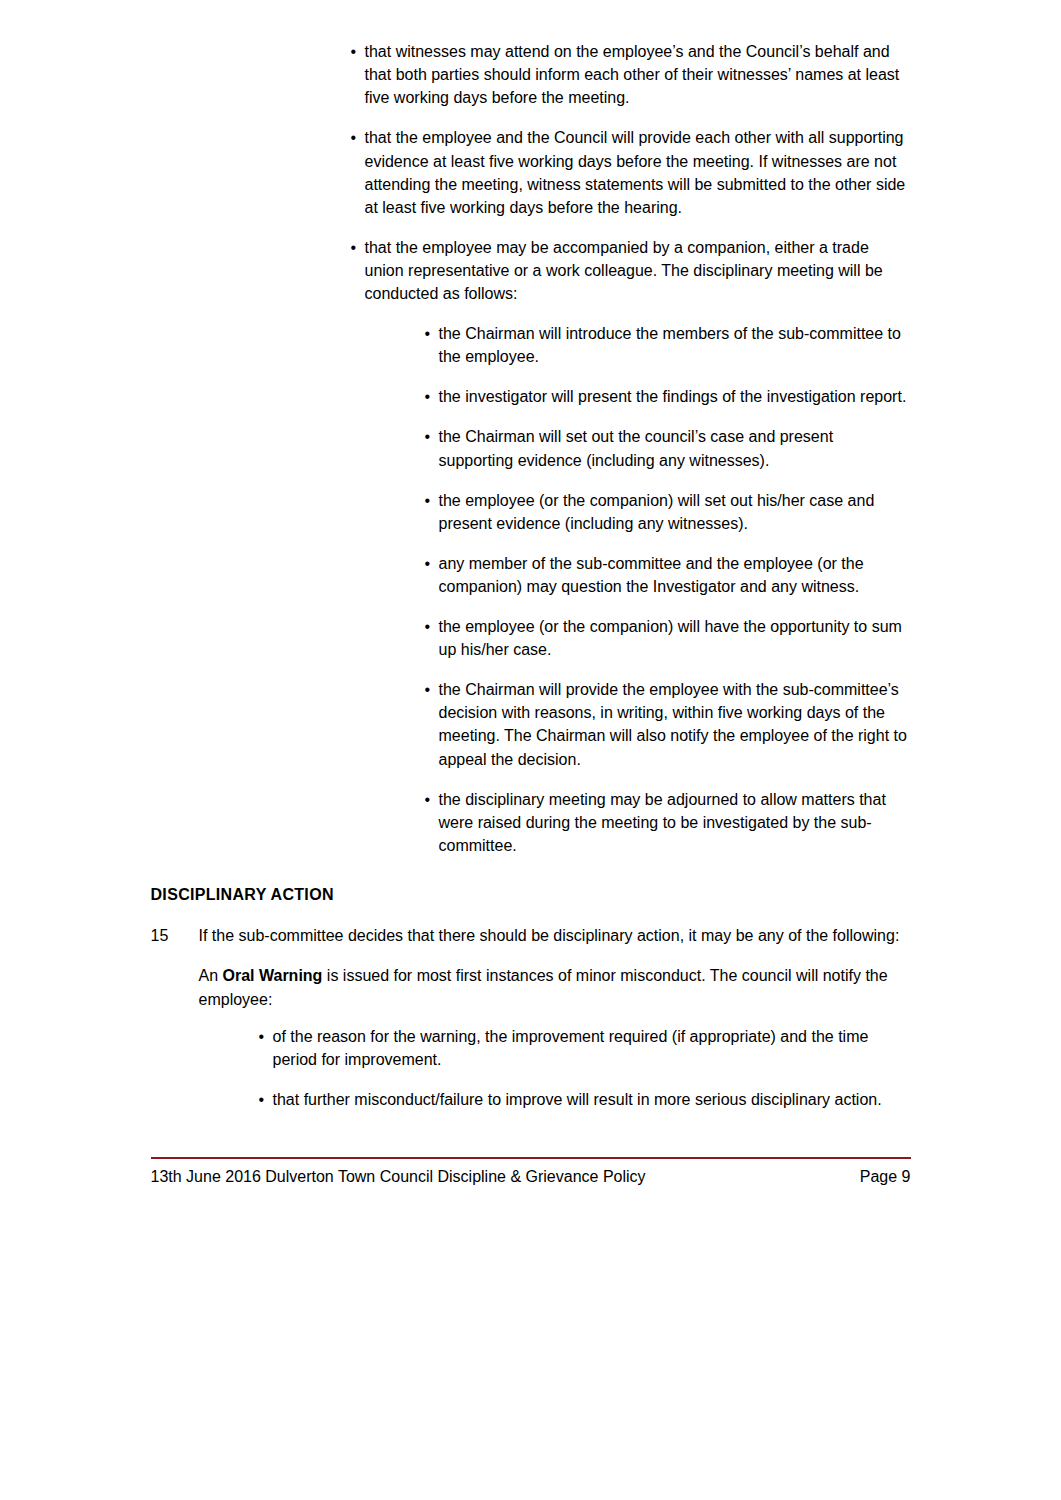that witnesses may attend on the employee’s and the Council’s behalf and that both parties should inform each other of their witnesses’ names at least five working days before the meeting.
that the employee and the Council will provide each other with all supporting evidence at least five working days before the meeting. If witnesses are not attending the meeting, witness statements will be submitted to the other side at least five working days before the hearing.
that the employee may be accompanied by a companion, either a trade union representative or a work colleague. The disciplinary meeting will be conducted as follows:
the Chairman will introduce the members of the sub-committee to the employee.
the investigator will present the findings of the investigation report.
the Chairman will set out the council’s case and present supporting evidence (including any witnesses).
the employee (or the companion) will set out his/her case and present evidence (including any witnesses).
any member of the sub-committee and the employee (or the companion) may question the Investigator and any witness.
the employee (or the companion) will have the opportunity to sum up his/her case.
the Chairman will provide the employee with the sub-committee’s decision with reasons, in writing, within five working days of the meeting. The Chairman will also notify the employee of the right to appeal the decision.
the disciplinary meeting may be adjourned to allow matters that were raised during the meeting to be investigated by the sub-committee.
DISCIPLINARY ACTION
15
If the sub-committee decides that there should be disciplinary action, it may be any of the following:
An Oral Warning is issued for most first instances of minor misconduct. The council will notify the employee:
of the reason for the warning, the improvement required (if appropriate) and the time period for improvement.
that further misconduct/failure to improve will result in more serious disciplinary action.
13th June 2016 Dulverton Town Council Discipline & Grievance Policy
Page 9